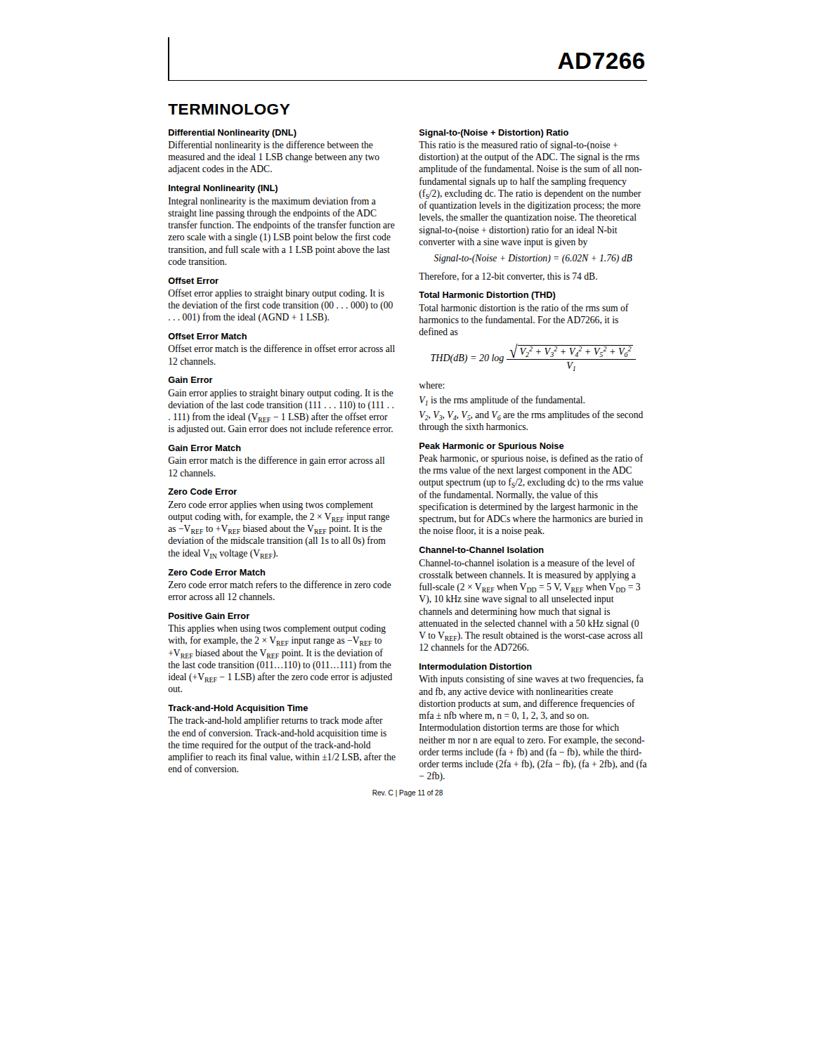AD7266
TERMINOLOGY
Differential Nonlinearity (DNL)
Differential nonlinearity is the difference between the measured and the ideal 1 LSB change between any two adjacent codes in the ADC.
Integral Nonlinearity (INL)
Integral nonlinearity is the maximum deviation from a straight line passing through the endpoints of the ADC transfer function. The endpoints of the transfer function are zero scale with a single (1) LSB point below the first code transition, and full scale with a 1 LSB point above the last code transition.
Offset Error
Offset error applies to straight binary output coding. It is the deviation of the first code transition (00 . . . 000) to (00 . . . 001) from the ideal (AGND + 1 LSB).
Offset Error Match
Offset error match is the difference in offset error across all 12 channels.
Gain Error
Gain error applies to straight binary output coding. It is the deviation of the last code transition (111 . . . 110) to (111 . . . 111) from the ideal (VREF − 1 LSB) after the offset error is adjusted out. Gain error does not include reference error.
Gain Error Match
Gain error match is the difference in gain error across all 12 channels.
Zero Code Error
Zero code error applies when using twos complement output coding with, for example, the 2 × VREF input range as −VREF to +VREF biased about the VREF point. It is the deviation of the midscale transition (all 1s to all 0s) from the ideal VIN voltage (VREF).
Zero Code Error Match
Zero code error match refers to the difference in zero code error across all 12 channels.
Positive Gain Error
This applies when using twos complement output coding with, for example, the 2 × VREF input range as −VREF to +VREF biased about the VREF point. It is the deviation of the last code transition (011…110) to (011…111) from the ideal (+VREF − 1 LSB) after the zero code error is adjusted out.
Track-and-Hold Acquisition Time
The track-and-hold amplifier returns to track mode after the end of conversion. Track-and-hold acquisition time is the time required for the output of the track-and-hold amplifier to reach its final value, within ±1/2 LSB, after the end of conversion.
Signal-to-(Noise + Distortion) Ratio
This ratio is the measured ratio of signal-to-(noise + distortion) at the output of the ADC. The signal is the rms amplitude of the fundamental. Noise is the sum of all non-fundamental signals up to half the sampling frequency (fS/2), excluding dc. The ratio is dependent on the number of quantization levels in the digitization process; the more levels, the smaller the quantization noise. The theoretical signal-to-(noise + distortion) ratio for an ideal N-bit converter with a sine wave input is given by
Signal-to-(Noise + Distortion) = (6.02N + 1.76) dB
Therefore, for a 12-bit converter, this is 74 dB.
Total Harmonic Distortion (THD)
Total harmonic distortion is the ratio of the rms sum of harmonics to the fundamental. For the AD7266, it is defined as
THD(dB) = 20 log √V22 + V32 + V42 + V52 + V62 V1
where:
V1 is the rms amplitude of the fundamental.
V2, V3, V4, V5, and V6 are the rms amplitudes of the second through the sixth harmonics.
Peak Harmonic or Spurious Noise
Peak harmonic, or spurious noise, is defined as the ratio of the rms value of the next largest component in the ADC output spectrum (up to fS/2, excluding dc) to the rms value of the fundamental. Normally, the value of this specification is determined by the largest harmonic in the spectrum, but for ADCs where the harmonics are buried in the noise floor, it is a noise peak.
Channel-to-Channel Isolation
Channel-to-channel isolation is a measure of the level of crosstalk between channels. It is measured by applying a full-scale (2 × VREF when VDD = 5 V, VREF when VDD = 3 V), 10 kHz sine wave signal to all unselected input channels and determining how much that signal is attenuated in the selected channel with a 50 kHz signal (0 V to VREF). The result obtained is the worst-case across all 12 channels for the AD7266.
Intermodulation Distortion
With inputs consisting of sine waves at two frequencies, fa and fb, any active device with nonlinearities create distortion products at sum, and difference frequencies of mfa ± nfb where m, n = 0, 1, 2, 3, and so on. Intermodulation distortion terms are those for which neither m nor n are equal to zero. For example, the second-order terms include (fa + fb) and (fa − fb), while the third-order terms include (2fa + fb), (2fa − fb), (fa + 2fb), and (fa − 2fb).
Rev. C | Page 11 of 28